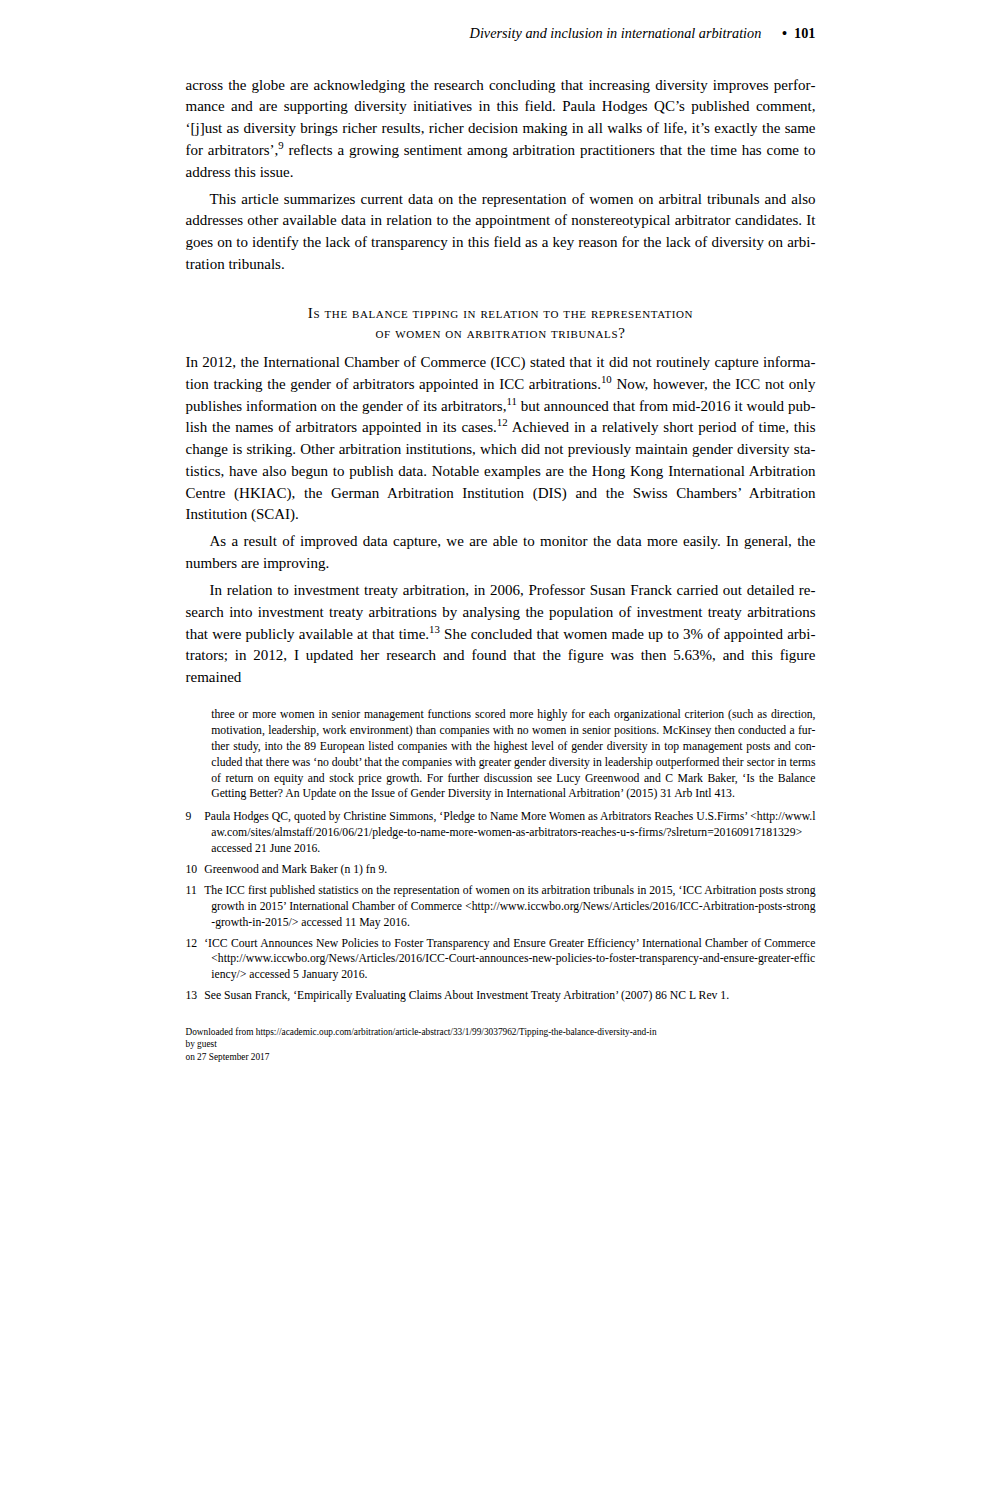Diversity and inclusion in international arbitration • 101
across the globe are acknowledging the research concluding that increasing diversity improves performance and are supporting diversity initiatives in this field. Paula Hodges QC’s published comment, ‘[j]ust as diversity brings richer results, richer decision making in all walks of life, it’s exactly the same for arbitrators’,9 reflects a growing sentiment among arbitration practitioners that the time has come to address this issue.
This article summarizes current data on the representation of women on arbitral tribunals and also addresses other available data in relation to the appointment of nonstereotypical arbitrator candidates. It goes on to identify the lack of transparency in this field as a key reason for the lack of diversity on arbitration tribunals.
Is the balance tipping in relation to the representation
of women on arbitration tribunals?
In 2012, the International Chamber of Commerce (ICC) stated that it did not routinely capture information tracking the gender of arbitrators appointed in ICC arbitrations.10 Now, however, the ICC not only publishes information on the gender of its arbitrators,11 but announced that from mid-2016 it would publish the names of arbitrators appointed in its cases.12 Achieved in a relatively short period of time, this change is striking. Other arbitration institutions, which did not previously maintain gender diversity statistics, have also begun to publish data. Notable examples are the Hong Kong International Arbitration Centre (HKIAC), the German Arbitration Institution (DIS) and the Swiss Chambers’ Arbitration Institution (SCAI).
As a result of improved data capture, we are able to monitor the data more easily. In general, the numbers are improving.
In relation to investment treaty arbitration, in 2006, Professor Susan Franck carried out detailed research into investment treaty arbitrations by analysing the population of investment treaty arbitrations that were publicly available at that time.13 She concluded that women made up to 3% of appointed arbitrators; in 2012, I updated her research and found that the figure was then 5.63%, and this figure remained
three or more women in senior management functions scored more highly for each organizational criterion (such as direction, motivation, leadership, work environment) than companies with no women in senior positions. McKinsey then conducted a further study, into the 89 European listed companies with the highest level of gender diversity in top management posts and concluded that there was ‘no doubt’ that the companies with greater gender diversity in leadership outperformed their sector in terms of return on equity and stock price growth. For further discussion see Lucy Greenwood and C Mark Baker, ‘Is the Balance Getting Better? An Update on the Issue of Gender Diversity in International Arbitration’ (2015) 31 Arb Intl 413.
9 Paula Hodges QC, quoted by Christine Simmons, ‘Pledge to Name More Women as Arbitrators Reaches U.S.Firms’ <http://www.law.com/sites/almstaff/2016/06/21/pledge-to-name-more-women-as-arbitrators-reaches-u-s-firms/?slreturn=20160917181329> accessed 21 June 2016.
10 Greenwood and Mark Baker (n 1) fn 9.
11 The ICC first published statistics on the representation of women on its arbitration tribunals in 2015, ‘ICC Arbitration posts strong growth in 2015’ International Chamber of Commerce <http://www.iccwbo.org/News/Articles/2016/ICC-Arbitration-posts-strong-growth-in-2015/> accessed 11 May 2016.
12‘ICC Court Announces New Policies to Foster Transparency and Ensure Greater Efficiency’ International Chamber of Commerce <http://www.iccwbo.org/News/Articles/2016/ICC-Court-announces-new-policies-to-foster-transparency-and-ensure-greater-efficiency/> accessed 5 January 2016.
13 See Susan Franck, ‘Empirically Evaluating Claims About Investment Treaty Arbitration’ (2007) 86 NC L Rev 1.
Downloaded from https://academic.oup.com/arbitration/article-abstract/33/1/99/3037962/Tipping-the-balance-diversity-and-in
by guest
on 27 September 2017